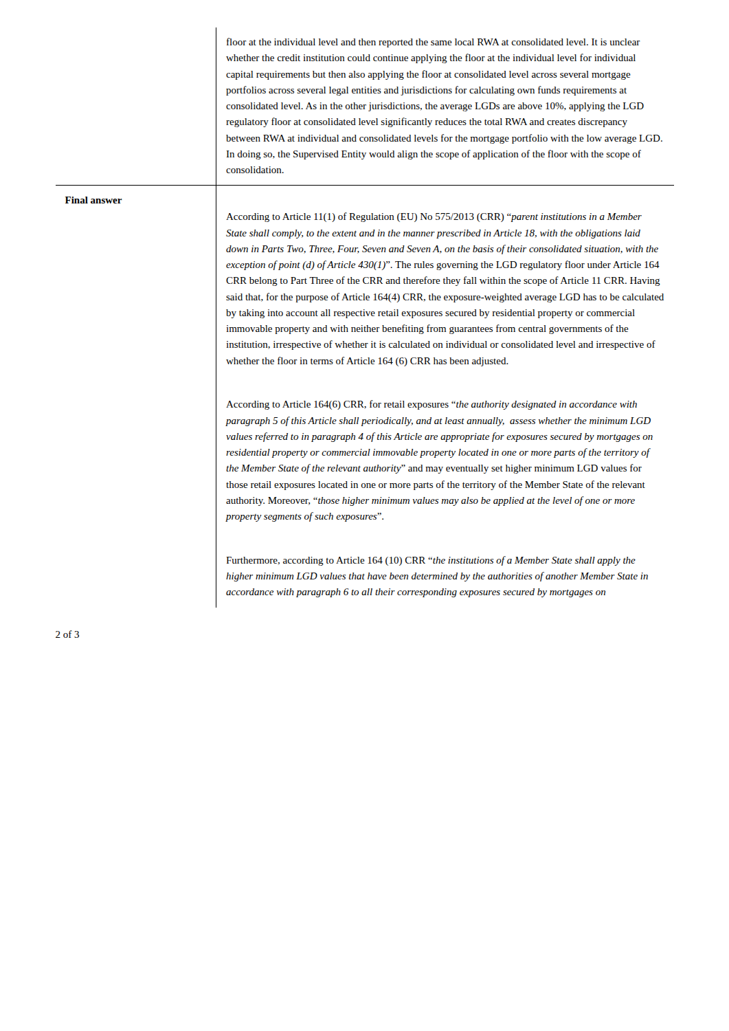| | floor at the individual level and then reported the same local RWA at consolidated level. It is unclear whether the credit institution could continue applying the floor at the individual level for individual capital requirements but then also applying the floor at consolidated level across several mortgage portfolios across several legal entities and jurisdictions for calculating own funds requirements at consolidated level. As in the other jurisdictions, the average LGDs are above 10%, applying the LGD regulatory floor at consolidated level significantly reduces the total RWA and creates discrepancy between RWA at individual and consolidated levels for the mortgage portfolio with the low average LGD. In doing so, the Supervised Entity would align the scope of application of the floor with the scope of consolidation. |
| Final answer | According to Article 11(1) of Regulation (EU) No 575/2013 (CRR) “ parent institutions in a Member State shall comply, to the extent and in the manner prescribed in Article 18, with the obligations laid down in Parts Two, Three, Four, Seven and Seven A, on the basis of their consolidated situation, with the exception of point (d) of Article 430(1) ”. The rules governing the LGD regulatory floor under Article 164 CRR belong to Part Three of the CRR and therefore they fall within the scope of Article 11 CRR. Having said that, for the purpose of Article 164(4) CRR, the exposure-weighted average LGD has to be calculated by taking into account all respective retail exposures secured by residential property or commercial immovable property and with neither benefiting from guarantees from central governments of the institution, irrespective of whether it is calculated on individual or consolidated level and irrespective of whether the floor in terms of Article 164 (6) CRR has been adjusted. According to Article 164(6) CRR, for retail exposures “ the authority designated in accordance with paragraph 5 of this Article shall periodically, and at least annually, assess whether the minimum LGD values referred to in paragraph 4 of this Article are appropriate for exposures secured by mortgages on residential property or commercial immovable property located in one or more parts of the territory of the Member State of the relevant authority ” and may eventually set higher minimum LGD values for those retail exposures located in one or more parts of the territory of the Member State of the relevant authority. Moreover, “ those higher minimum values may also be applied at the level of one or more property segments of such exposures ”. Furthermore, according to Article 164 (10) CRR “ the institutions of a Member State shall apply the higher minimum LGD values that have been determined by the authorities of another Member State in accordance with paragraph 6 to all their corresponding exposures secured by mortgages on |
2 of 3